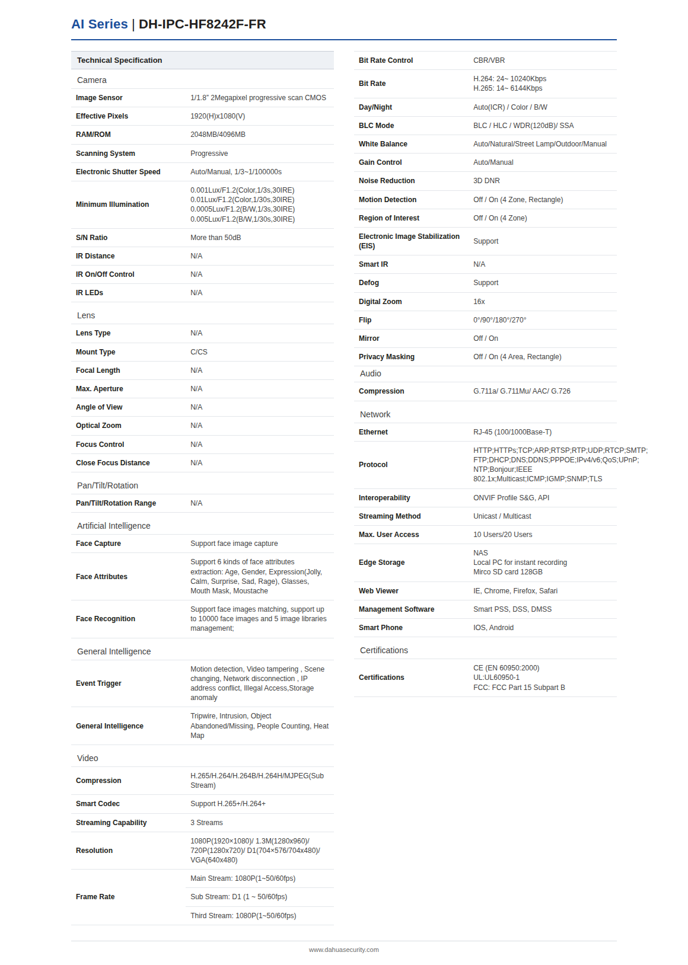AI Series|DH-IPC-HF8242F-FR
Technical Specification
Camera
| Image Sensor | 1/1.8” 2Megapixel progressive scan CMOS |
| Effective Pixels | 1920(H)x1080(V) |
| RAM/ROM | 2048MB/4096MB |
| Scanning System | Progressive |
| Electronic Shutter Speed | Auto/Manual, 1/3~1/100000s |
| Minimum Illumination | 0.001Lux/F1.2(Color,1/3s,30IRE) 0.01Lux/F1.2(Color,1/30s,30IRE) 0.0005Lux/F1.2(B/W,1/3s,30IRE) 0.005Lux/F1.2(B/W,1/30s,30IRE) |
| S/N Ratio | More than 50dB |
| IR Distance | N/A |
| IR On/Off Control | N/A |
| IR LEDs | N/A |
Lens
| Lens Type | N/A |
| Mount Type | C/CS |
| Focal Length | N/A |
| Max. Aperture | N/A |
| Angle of View | N/A |
| Optical Zoom | N/A |
| Focus Control | N/A |
| Close Focus Distance | N/A |
Pan/Tilt/Rotation
| Pan/Tilt/Rotation Range | N/A |
Artificial Intelligence
| Face Capture | Support face image capture |
| Face Attributes | Support 6 kinds of face attributes extraction: Age, Gender, Expression(Jolly, Calm, Surprise, Sad, Rage), Glasses, Mouth Mask, Moustache |
| Face Recognition | Support face images matching, support up to 10000 face images and 5 image libraries management; |
General Intelligence
| Event Trigger | Motion detection, Video tampering , Scene changing, Network disconnection , IP address conflict, Illegal Access,Storage anomaly |
| General Intelligence | Tripwire, Intrusion, Object Abandoned/Missing, People Counting, Heat Map |
Video
| Compression | H.265/H.264/H.264B/H.264H/MJPEG(Sub Stream) |
| Smart Codec | Support H.265+/H.264+ |
| Streaming Capability | 3 Streams |
| Resolution | 1080P(1920×1080)/ 1.3M(1280x960)/ 720P(1280x720)/ D1(704×576/704x480)/ VGA(640x480) |
| Frame Rate | Main Stream: 1080P(1~50/60fps) |
| Sub Stream: D1 (1 ~ 50/60fps) |
| Third Stream: 1080P(1~50/60fps) |
| Bit Rate Control | CBR/VBR |
| Bit Rate | H.264: 24~ 10240Kbps H.265: 14~ 6144Kbps |
| Day/Night | Auto(ICR) / Color / B/W |
| BLC Mode | BLC / HLC / WDR(120dB)/ SSA |
| White Balance | Auto/Natural/Street Lamp/Outdoor/Manual |
| Gain Control | Auto/Manual |
| Noise Reduction | 3D DNR |
| Motion Detection | Off / On (4 Zone, Rectangle) |
| Region of Interest | Off / On (4 Zone) |
| Electronic Image Stabilization (EIS) | Support |
| Smart IR | N/A |
| Defog | Support |
| Digital Zoom | 16x |
| Flip | 0°/90°/180°/270° |
| Mirror | Off / On |
| Privacy Masking | Off / On (4 Area, Rectangle) |
Audio
| Compression | G.711a/ G.711Mu/ AAC/ G.726 |
Network
| Ethernet | RJ-45 (100/1000Base-T) |
| Protocol | HTTP;HTTPs;TCP;ARP;RTSP;RTP;UDP;RTCP;SMTP; FTP;DHCP;DNS;DDNS;PPPOE;IPv4/v6;QoS;UPnP; NTP;Bonjour;IEEE 802.1x;Multicast;ICMP;IGMP;SNMP;TLS |
| Interoperability | ONVIF Profile S&G, API |
| Streaming Method | Unicast / Multicast |
| Max. User Access | 10 Users/20 Users |
| Edge Storage | NAS Local PC for instant recording Mirco SD card 128GB |
| Web Viewer | IE, Chrome, Firefox, Safari |
| Management Software | Smart PSS, DSS, DMSS |
| Smart Phone | IOS, Android |
Certifications
| Certifications | CE (EN 60950:2000) UL:UL60950-1 FCC: FCC Part 15 Subpart B |
www.dahuasecurity.com